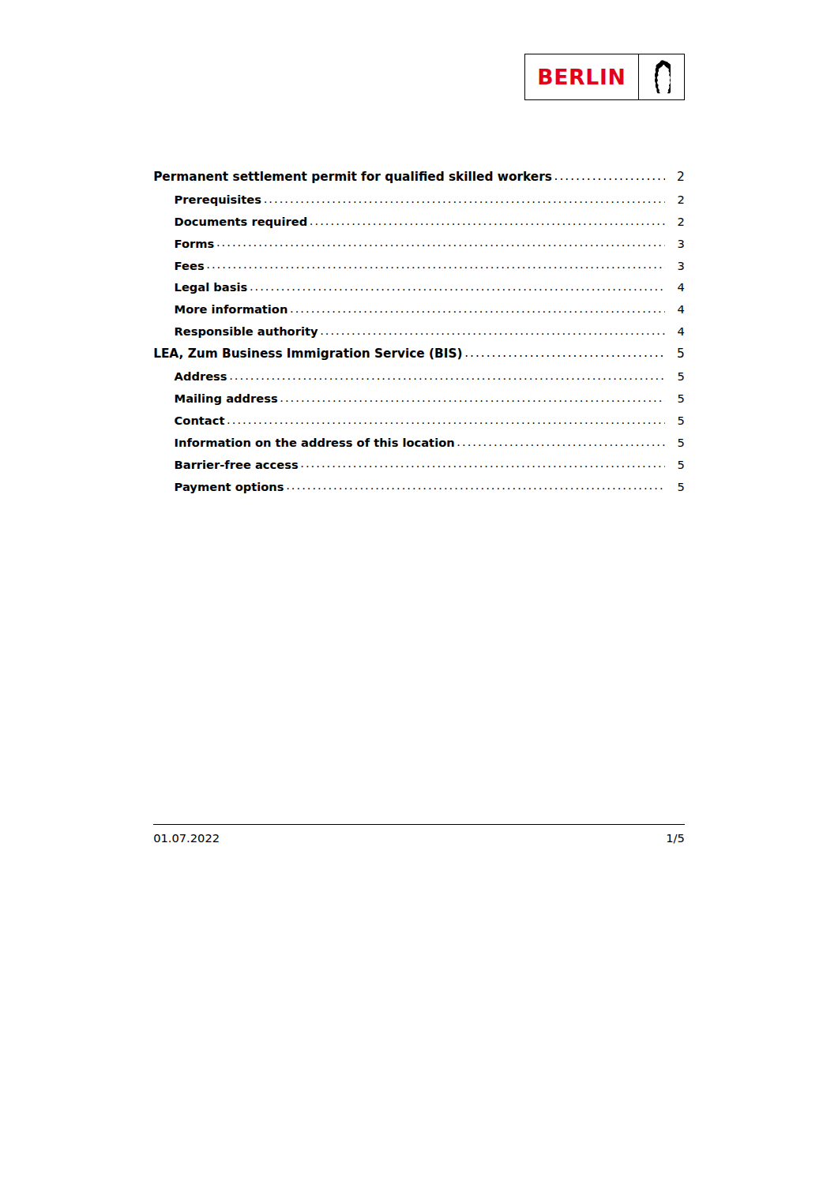BERLIN
Permanent settlement permit for qualified skilled workers .................................................. 2
Prerequisites ......................................................................................................................... 2
Documents required ....................................................................................................... 2
Forms ......................................................................................................................................... 3
Fees ........................................................................................................................................... 3
Legal basis ............................................................................................................................. 4
More information ........................................................................................................... 4
Responsible authority ................................................................................................... 4
LEA, Zum Business Immigration Service (BIS) ......................................................................... 5
Address ..................................................................................................................................... 5
Mailing address .............................................................................................................. 5
Contact ..................................................................................................................................... 5
Information on the address of this location ......................................................................... 5
Barrier-free access ....................................................................................................... 5
Payment options ............................................................................................................ 5
01.07.2022 1/5